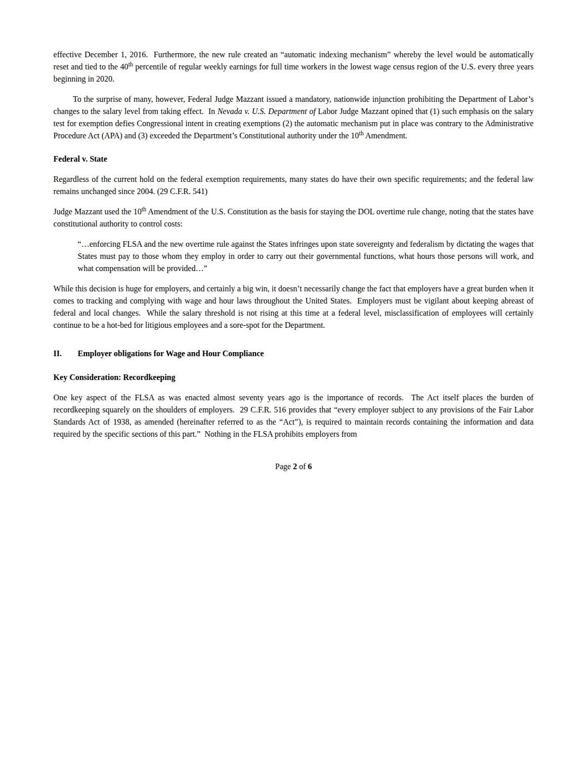effective December 1, 2016. Furthermore, the new rule created an “automatic indexing mechanism” whereby the level would be automatically reset and tied to the 40th percentile of regular weekly earnings for full time workers in the lowest wage census region of the U.S. every three years beginning in 2020.
To the surprise of many, however, Federal Judge Mazzant issued a mandatory, nationwide injunction prohibiting the Department of Labor’s changes to the salary level from taking effect. In Nevada v. U.S. Department of Labor Judge Mazzant opined that (1) such emphasis on the salary test for exemption defies Congressional intent in creating exemptions (2) the automatic mechanism put in place was contrary to the Administrative Procedure Act (APA) and (3) exceeded the Department’s Constitutional authority under the 10th Amendment.
Federal v. State
Regardless of the current hold on the federal exemption requirements, many states do have their own specific requirements; and the federal law remains unchanged since 2004. (29 C.F.R. 541)
Judge Mazzant used the 10th Amendment of the U.S. Constitution as the basis for staying the DOL overtime rule change, noting that the states have constitutional authority to control costs:
“…enforcing FLSA and the new overtime rule against the States infringes upon state sovereignty and federalism by dictating the wages that States must pay to those whom they employ in order to carry out their governmental functions, what hours those persons will work, and what compensation will be provided…”
While this decision is huge for employers, and certainly a big win, it doesn’t necessarily change the fact that employers have a great burden when it comes to tracking and complying with wage and hour laws throughout the United States. Employers must be vigilant about keeping abreast of federal and local changes. While the salary threshold is not rising at this time at a federal level, misclassification of employees will certainly continue to be a hot-bed for litigious employees and a sore-spot for the Department.
II. Employer obligations for Wage and Hour Compliance
Key Consideration: Recordkeeping
One key aspect of the FLSA as was enacted almost seventy years ago is the importance of records. The Act itself places the burden of recordkeeping squarely on the shoulders of employers. 29 C.F.R. 516 provides that “every employer subject to any provisions of the Fair Labor Standards Act of 1938, as amended (hereinafter referred to as the “Act”), is required to maintain records containing the information and data required by the specific sections of this part.” Nothing in the FLSA prohibits employers from
Page 2 of 6